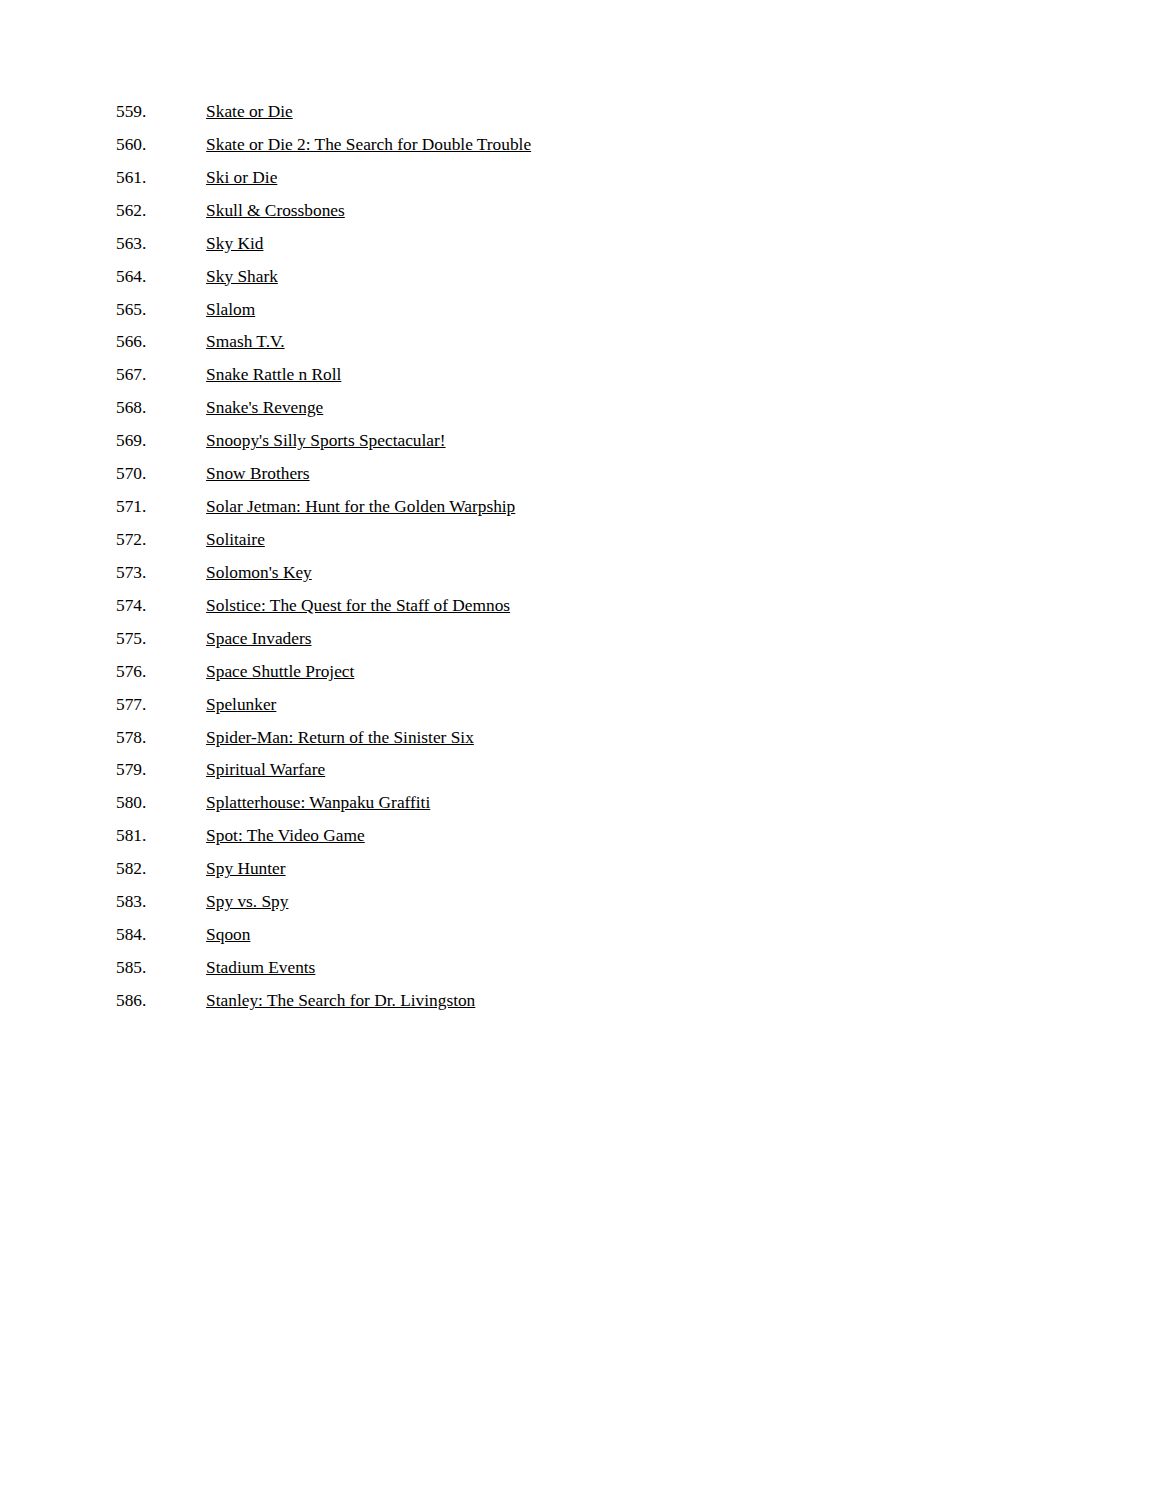Skate or Die
Skate or Die 2: The Search for Double Trouble
Ski or Die
Skull & Crossbones
Sky Kid
Sky Shark
Slalom
Smash T.V.
Snake Rattle n Roll
Snake's Revenge
Snoopy's Silly Sports Spectacular!
Snow Brothers
Solar Jetman: Hunt for the Golden Warpship
Solitaire
Solomon's Key
Solstice: The Quest for the Staff of Demnos
Space Invaders
Space Shuttle Project
Spelunker
Spider-Man: Return of the Sinister Six
Spiritual Warfare
Splatterhouse: Wanpaku Graffiti
Spot: The Video Game
Spy Hunter
Spy vs. Spy
Sqoon
Stadium Events
Stanley: The Search for Dr. Livingston